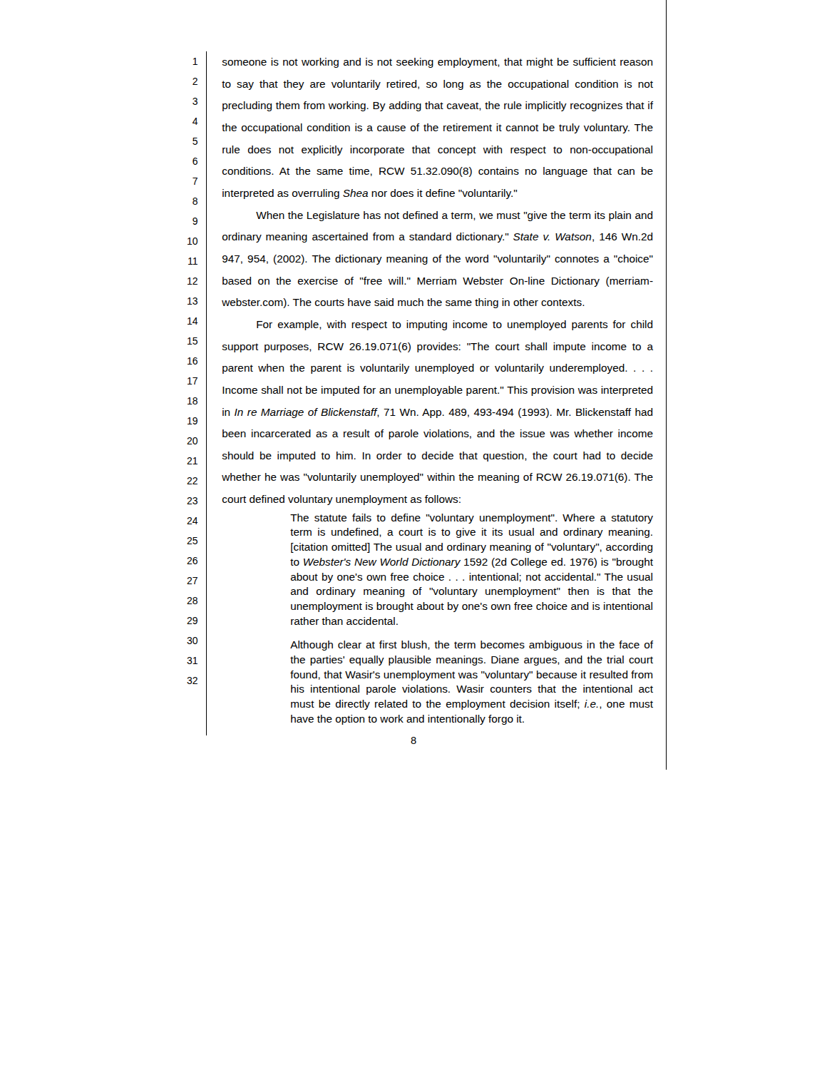1
2
3
4
5
6
7
8
9
10
11
12
13
14
15
16
17
18
19
20
21
22
23
24
25
26
27
28
29
30
31
32
someone is not working and is not seeking employment, that might be sufficient reason to say that they are voluntarily retired, so long as the occupational condition is not precluding them from working. By adding that caveat, the rule implicitly recognizes that if the occupational condition is a cause of the retirement it cannot be truly voluntary. The rule does not explicitly incorporate that concept with respect to non-occupational conditions. At the same time, RCW 51.32.090(8) contains no language that can be interpreted as overruling Shea nor does it define "voluntarily."
When the Legislature has not defined a term, we must "give the term its plain and ordinary meaning ascertained from a standard dictionary." State v. Watson, 146 Wn.2d 947, 954, (2002). The dictionary meaning of the word "voluntarily" connotes a "choice" based on the exercise of "free will." Merriam Webster On-line Dictionary (merriam-webster.com). The courts have said much the same thing in other contexts.
For example, with respect to imputing income to unemployed parents for child support purposes, RCW 26.19.071(6) provides: "The court shall impute income to a parent when the parent is voluntarily unemployed or voluntarily underemployed. . . . Income shall not be imputed for an unemployable parent." This provision was interpreted in In re Marriage of Blickenstaff, 71 Wn. App. 489, 493-494 (1993). Mr. Blickenstaff had been incarcerated as a result of parole violations, and the issue was whether income should be imputed to him. In order to decide that question, the court had to decide whether he was "voluntarily unemployed" within the meaning of RCW 26.19.071(6). The court defined voluntary unemployment as follows:
The statute fails to define "voluntary unemployment". Where a statutory term is undefined, a court is to give it its usual and ordinary meaning. [citation omitted] The usual and ordinary meaning of "voluntary", according to Webster's New World Dictionary 1592 (2d College ed. 1976) is "brought about by one's own free choice . . . intentional; not accidental." The usual and ordinary meaning of "voluntary unemployment" then is that the unemployment is brought about by one's own free choice and is intentional rather than accidental.
Although clear at first blush, the term becomes ambiguous in the face of the parties' equally plausible meanings. Diane argues, and the trial court found, that Wasir's unemployment was "voluntary" because it resulted from his intentional parole violations. Wasir counters that the intentional act must be directly related to the employment decision itself; i.e., one must have the option to work and intentionally forgo it.
8